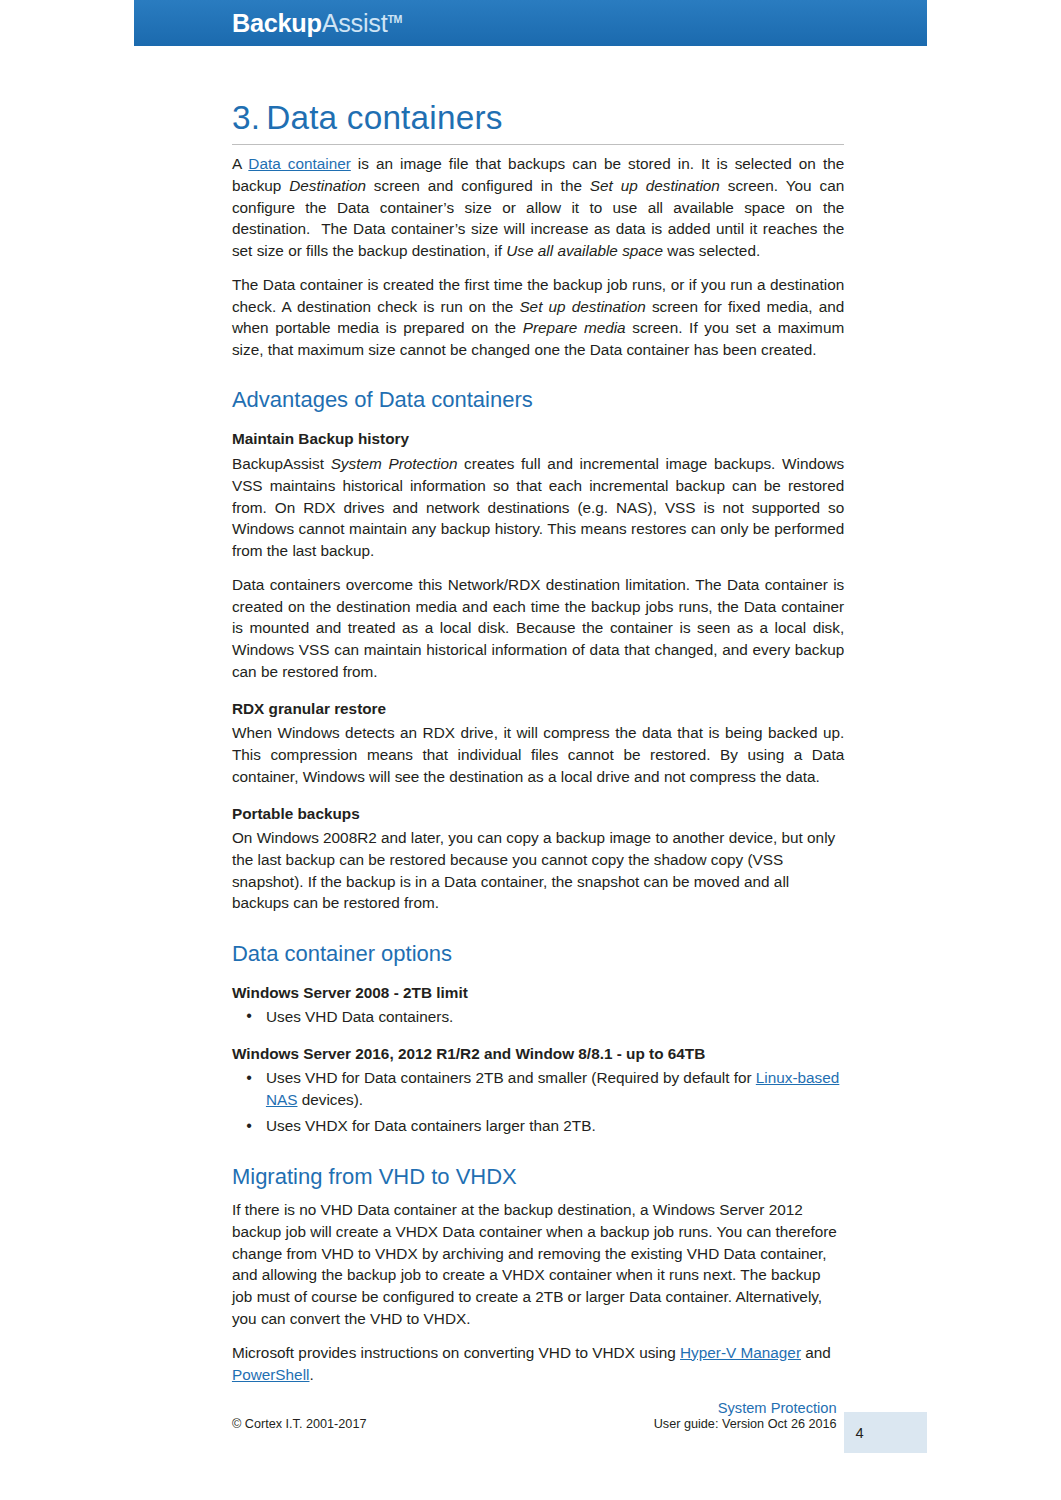Backup AssistTM
3. Data containers
A Data container is an image file that backups can be stored in. It is selected on the backup Destination screen and configured in the Set up destination screen. You can configure the Data container’s size or allow it to use all available space on the destination. The Data container’s size will increase as data is added until it reaches the set size or fills the backup destination, if Use all available space was selected.
The Data container is created the first time the backup job runs, or if you run a destination check. A destination check is run on the Set up destination screen for fixed media, and when portable media is prepared on the Prepare media screen. If you set a maximum size, that maximum size cannot be changed one the Data container has been created.
Advantages of Data containers
Maintain Backup history
BackupAssist System Protection creates full and incremental image backups. Windows VSS maintains historical information so that each incremental backup can be restored from. On RDX drives and network destinations (e.g. NAS), VSS is not supported so Windows cannot maintain any backup history. This means restores can only be performed from the last backup.
Data containers overcome this Network/RDX destination limitation. The Data container is created on the destination media and each time the backup jobs runs, the Data container is mounted and treated as a local disk. Because the container is seen as a local disk, Windows VSS can maintain historical information of data that changed, and every backup can be restored from.
RDX granular restore
When Windows detects an RDX drive, it will compress the data that is being backed up. This compression means that individual files cannot be restored. By using a Data container, Windows will see the destination as a local drive and not compress the data.
Portable backups
On Windows 2008R2 and later, you can copy a backup image to another device, but only the last backup can be restored because you cannot copy the shadow copy (VSS snapshot). If the backup is in a Data container, the snapshot can be moved and all backups can be restored from.
Data container options
Windows Server 2008 - 2TB limit
Uses VHD Data containers.
Windows Server 2016, 2012 R1/R2 and Window 8/8.1 - up to 64TB
Uses VHD for Data containers 2TB and smaller (Required by default for Linux-based NAS devices).
Uses VHDX for Data containers larger than 2TB.
Migrating from VHD to VHDX
If there is no VHD Data container at the backup destination, a Windows Server 2012 backup job will create a VHDX Data container when a backup job runs. You can therefore change from VHD to VHDX by archiving and removing the existing VHD Data container, and allowing the backup job to create a VHDX container when it runs next. The backup job must of course be configured to create a 2TB or larger Data container. Alternatively, you can convert the VHD to VHDX.
Microsoft provides instructions on converting VHD to VHDX using Hyper-V Manager and PowerShell.
© Cortex I.T. 2001-2017
System Protection
User guide: Version Oct 26 2016
4